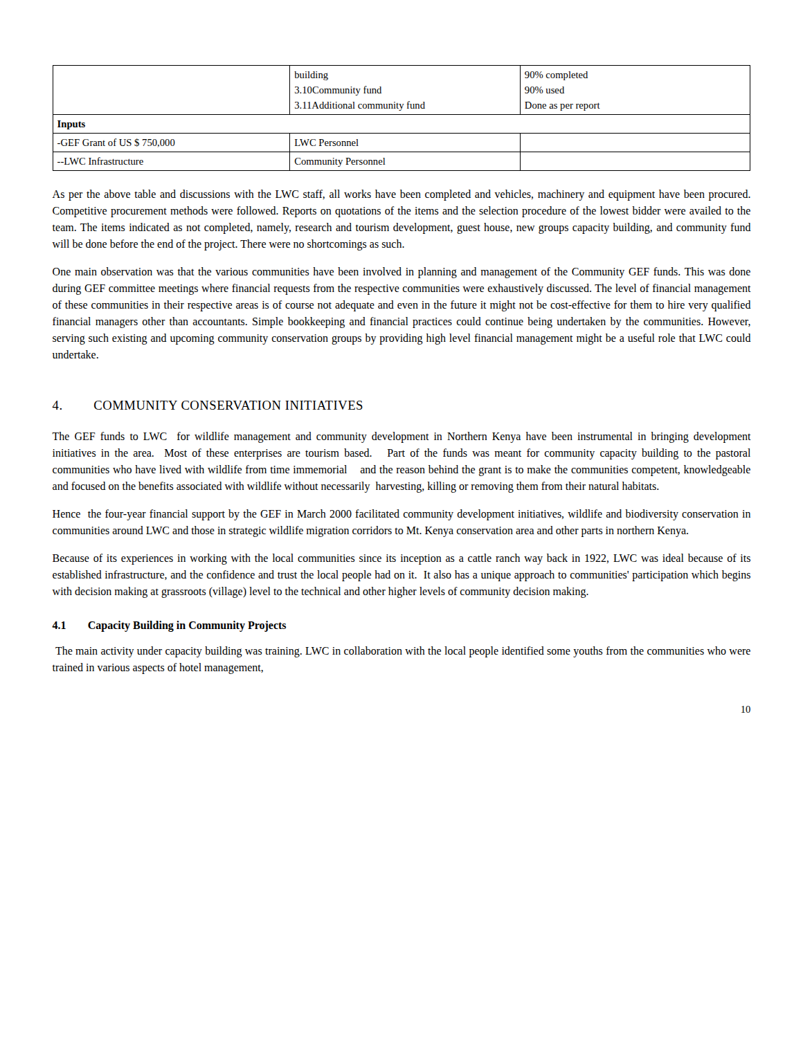| | building 3.10Community fund 3.11Additional community fund | 90% completed 90% used Done as per report |
| Inputs |
| -GEF Grant of US $ 750,000 | LWC Personnel | |
| --LWC Infrastructure | Community Personnel | |
As per the above table and discussions with the LWC staff, all works have been completed and vehicles, machinery and equipment have been procured. Competitive procurement methods were followed. Reports on quotations of the items and the selection procedure of the lowest bidder were availed to the team. The items indicated as not completed, namely, research and tourism development, guest house, new groups capacity building, and community fund will be done before the end of the project. There were no shortcomings as such.
One main observation was that the various communities have been involved in planning and management of the Community GEF funds. This was done during GEF committee meetings where financial requests from the respective communities were exhaustively discussed. The level of financial management of these communities in their respective areas is of course not adequate and even in the future it might not be cost-effective for them to hire very qualified financial managers other than accountants. Simple bookkeeping and financial practices could continue being undertaken by the communities. However, serving such existing and upcoming community conservation groups by providing high level financial management might be a useful role that LWC could undertake.
4. COMMUNITY CONSERVATION INITIATIVES
The GEF funds to LWC for wildlife management and community development in Northern Kenya have been instrumental in bringing development initiatives in the area. Most of these enterprises are tourism based. Part of the funds was meant for community capacity building to the pastoral communities who have lived with wildlife from time immemorial and the reason behind the grant is to make the communities competent, knowledgeable and focused on the benefits associated with wildlife without necessarily harvesting, killing or removing them from their natural habitats.
Hence the four-year financial support by the GEF in March 2000 facilitated community development initiatives, wildlife and biodiversity conservation in communities around LWC and those in strategic wildlife migration corridors to Mt. Kenya conservation area and other parts in northern Kenya.
Because of its experiences in working with the local communities since its inception as a cattle ranch way back in 1922, LWC was ideal because of its established infrastructure, and the confidence and trust the local people had on it. It also has a unique approach to communities' participation which begins with decision making at grassroots (village) level to the technical and other higher levels of community decision making.
4.1 Capacity Building in Community Projects
The main activity under capacity building was training. LWC in collaboration with the local people identified some youths from the communities who were trained in various aspects of hotel management,
10